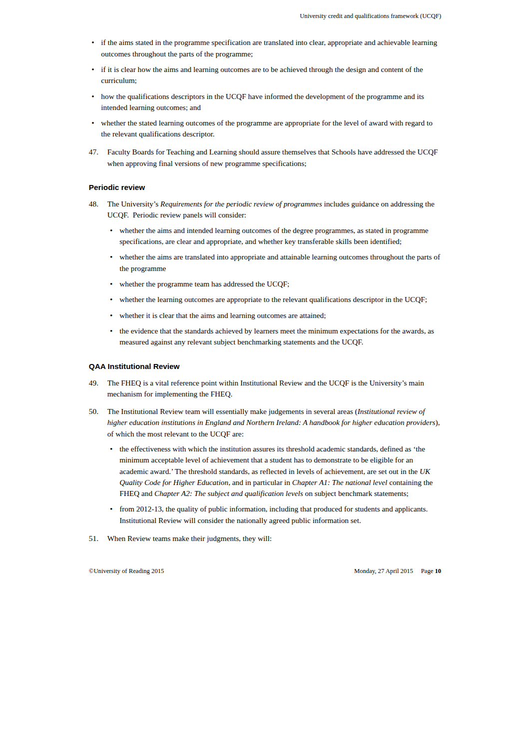University credit and qualifications framework (UCQF)
if the aims stated in the programme specification are translated into clear, appropriate and achievable learning outcomes throughout the parts of the programme;
if it is clear how the aims and learning outcomes are to be achieved through the design and content of the curriculum;
how the qualifications descriptors in the UCQF have informed the development of the programme and its intended learning outcomes; and
whether the stated learning outcomes of the programme are appropriate for the level of award with regard to the relevant qualifications descriptor.
47. Faculty Boards for Teaching and Learning should assure themselves that Schools have addressed the UCQF when approving final versions of new programme specifications;
Periodic review
48. The University’s Requirements for the periodic review of programmes includes guidance on addressing the UCQF. Periodic review panels will consider:
whether the aims and intended learning outcomes of the degree programmes, as stated in programme specifications, are clear and appropriate, and whether key transferable skills been identified;
whether the aims are translated into appropriate and attainable learning outcomes throughout the parts of the programme
whether the programme team has addressed the UCQF;
whether the learning outcomes are appropriate to the relevant qualifications descriptor in the UCQF;
whether it is clear that the aims and learning outcomes are attained;
the evidence that the standards achieved by learners meet the minimum expectations for the awards, as measured against any relevant subject benchmarking statements and the UCQF.
QAA Institutional Review
49. The FHEQ is a vital reference point within Institutional Review and the UCQF is the University’s main mechanism for implementing the FHEQ.
50. The Institutional Review team will essentially make judgements in several areas (Institutional review of higher education institutions in England and Northern Ireland: A handbook for higher education providers), of which the most relevant to the UCQF are:
the effectiveness with which the institution assures its threshold academic standards, defined as ‘the minimum acceptable level of achievement that a student has to demonstrate to be eligible for an academic award.’ The threshold standards, as reflected in levels of achievement, are set out in the UK Quality Code for Higher Education, and in particular in Chapter A1: The national level containing the FHEQ and Chapter A2: The subject and qualification levels on subject benchmark statements;
from 2012-13, the quality of public information, including that produced for students and applicants. Institutional Review will consider the nationally agreed public information set.
51. When Review teams make their judgments, they will:
©University of Reading 2015
Monday, 27 April 2015 Page 10